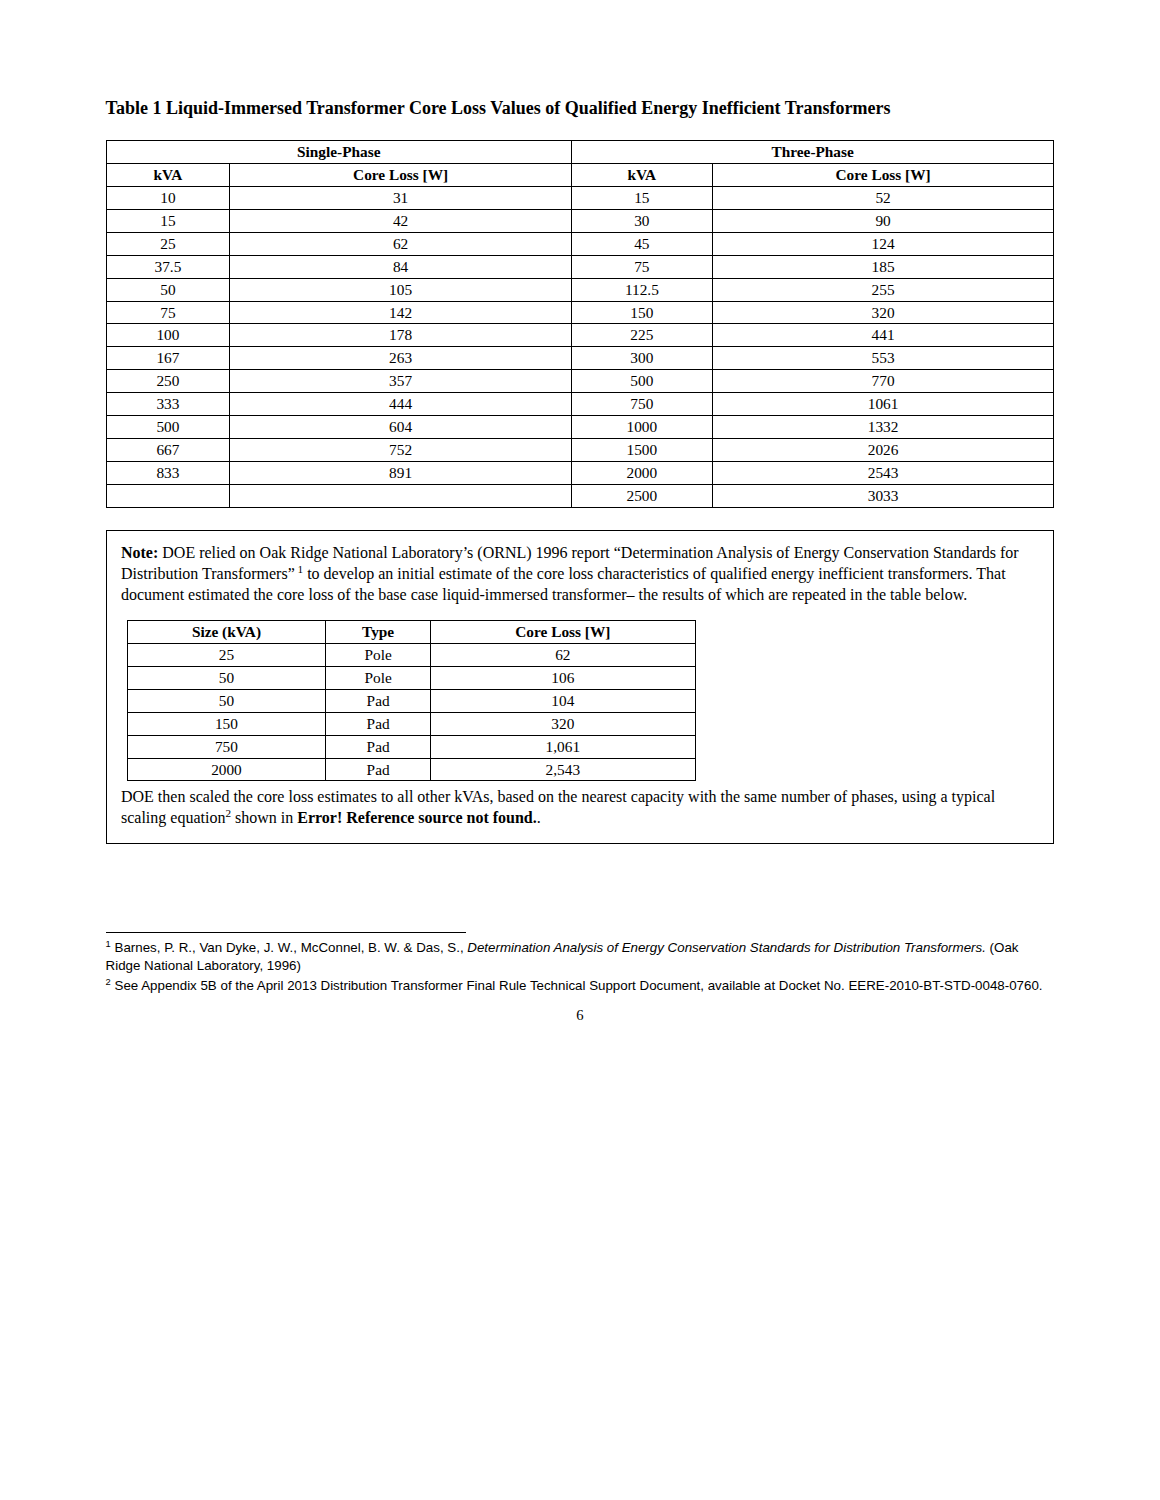Table 1 Liquid-Immersed Transformer Core Loss Values of Qualified Energy Inefficient Transformers
| Single-Phase | Three-Phase |
| --- | --- |
| kVA | Core Loss [W] | kVA | Core Loss [W] |
| 10 | 31 | 15 | 52 |
| 15 | 42 | 30 | 90 |
| 25 | 62 | 45 | 124 |
| 37.5 | 84 | 75 | 185 |
| 50 | 105 | 112.5 | 255 |
| 75 | 142 | 150 | 320 |
| 100 | 178 | 225 | 441 |
| 167 | 263 | 300 | 553 |
| 250 | 357 | 500 | 770 |
| 333 | 444 | 750 | 1061 |
| 500 | 604 | 1000 | 1332 |
| 667 | 752 | 1500 | 2026 |
| 833 | 891 | 2000 | 2543 |
| | | 2500 | 3033 |
Note: DOE relied on Oak Ridge National Laboratory’s (ORNL) 1996 report “Determination Analysis of Energy Conservation Standards for Distribution Transformers” 1 to develop an initial estimate of the core loss characteristics of qualified energy inefficient transformers. That document estimated the core loss of the base case liquid-immersed transformer– the results of which are repeated in the table below.
| Size (kVA) | Type | Core Loss [W] |
| --- | --- | --- |
| 25 | Pole | 62 |
| 50 | Pole | 106 |
| 50 | Pad | 104 |
| 150 | Pad | 320 |
| 750 | Pad | 1,061 |
| 2000 | Pad | 2,543 |
DOE then scaled the core loss estimates to all other kVAs, based on the nearest capacity with the same number of phases, using a typical scaling equation2 shown in Error! Reference source not found..
1 Barnes, P. R., Van Dyke, J. W., McConnel, B. W. & Das, S., Determination Analysis of Energy Conservation Standards for Distribution Transformers. (Oak Ridge National Laboratory, 1996)
2 See Appendix 5B of the April 2013 Distribution Transformer Final Rule Technical Support Document, available at Docket No. EERE-2010-BT-STD-0048-0760.
6